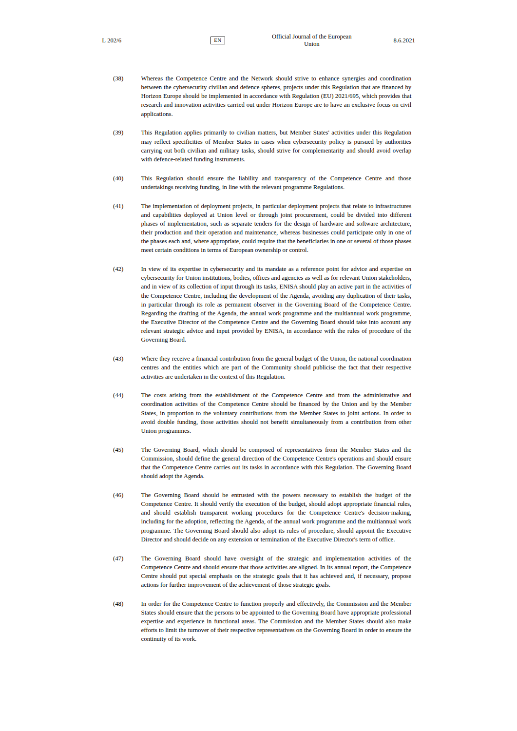L 202/6
EN
Official Journal of the European Union
8.6.2021
| (38) | Whereas the Competence Centre and the Network should strive to enhance synergies and coordination between the cybersecurity civilian and defence spheres, projects under this Regulation that are financed by Horizon Europe should be implemented in accordance with Regulation (EU) 2021/695, which provides that research and innovation activities carried out under Horizon Europe are to have an exclusive focus on civil applications. |
| (39) | This Regulation applies primarily to civilian matters, but Member States' activities under this Regulation may reflect specificities of Member States in cases when cybersecurity policy is pursued by authorities carrying out both civilian and military tasks, should strive for complementarity and should avoid overlap with defence-related funding instruments. |
| (40) | This Regulation should ensure the liability and transparency of the Competence Centre and those undertakings receiving funding, in line with the relevant programme Regulations. |
| (41) | The implementation of deployment projects, in particular deployment projects that relate to infrastructures and capabilities deployed at Union level or through joint procurement, could be divided into different phases of implementation, such as separate tenders for the design of hardware and software architecture, their production and their operation and maintenance, whereas businesses could participate only in one of the phases each and, where appropriate, could require that the beneficiaries in one or several of those phases meet certain conditions in terms of European ownership or control. |
| (42) | In view of its expertise in cybersecurity and its mandate as a reference point for advice and expertise on cybersecurity for Union institutions, bodies, offices and agencies as well as for relevant Union stakeholders, and in view of its collection of input through its tasks, ENISA should play an active part in the activities of the Competence Centre, including the development of the Agenda, avoiding any duplication of their tasks, in particular through its role as permanent observer in the Governing Board of the Competence Centre. Regarding the drafting of the Agenda, the annual work programme and the multiannual work programme, the Executive Director of the Competence Centre and the Governing Board should take into account any relevant strategic advice and input provided by ENISA, in accordance with the rules of procedure of the Governing Board. |
| (43) | Where they receive a financial contribution from the general budget of the Union, the national coordination centres and the entities which are part of the Community should publicise the fact that their respective activities are undertaken in the context of this Regulation. |
| (44) | The costs arising from the establishment of the Competence Centre and from the administrative and coordination activities of the Competence Centre should be financed by the Union and by the Member States, in proportion to the voluntary contributions from the Member States to joint actions. In order to avoid double funding, those activities should not benefit simultaneously from a contribution from other Union programmes. |
| (45) | The Governing Board, which should be composed of representatives from the Member States and the Commission, should define the general direction of the Competence Centre's operations and should ensure that the Competence Centre carries out its tasks in accordance with this Regulation. The Governing Board should adopt the Agenda. |
| (46) | The Governing Board should be entrusted with the powers necessary to establish the budget of the Competence Centre. It should verify the execution of the budget, should adopt appropriate financial rules, and should establish transparent working procedures for the Competence Centre's decision-making, including for the adoption, reflecting the Agenda, of the annual work programme and the multiannual work programme. The Governing Board should also adopt its rules of procedure, should appoint the Executive Director and should decide on any extension or termination of the Executive Director's term of office. |
| (47) | The Governing Board should have oversight of the strategic and implementation activities of the Competence Centre and should ensure that those activities are aligned. In its annual report, the Competence Centre should put special emphasis on the strategic goals that it has achieved and, if necessary, propose actions for further improvement of the achievement of those strategic goals. |
| (48) | In order for the Competence Centre to function properly and effectively, the Commission and the Member States should ensure that the persons to be appointed to the Governing Board have appropriate professional expertise and experience in functional areas. The Commission and the Member States should also make efforts to limit the turnover of their respective representatives on the Governing Board in order to ensure the continuity of its work. |